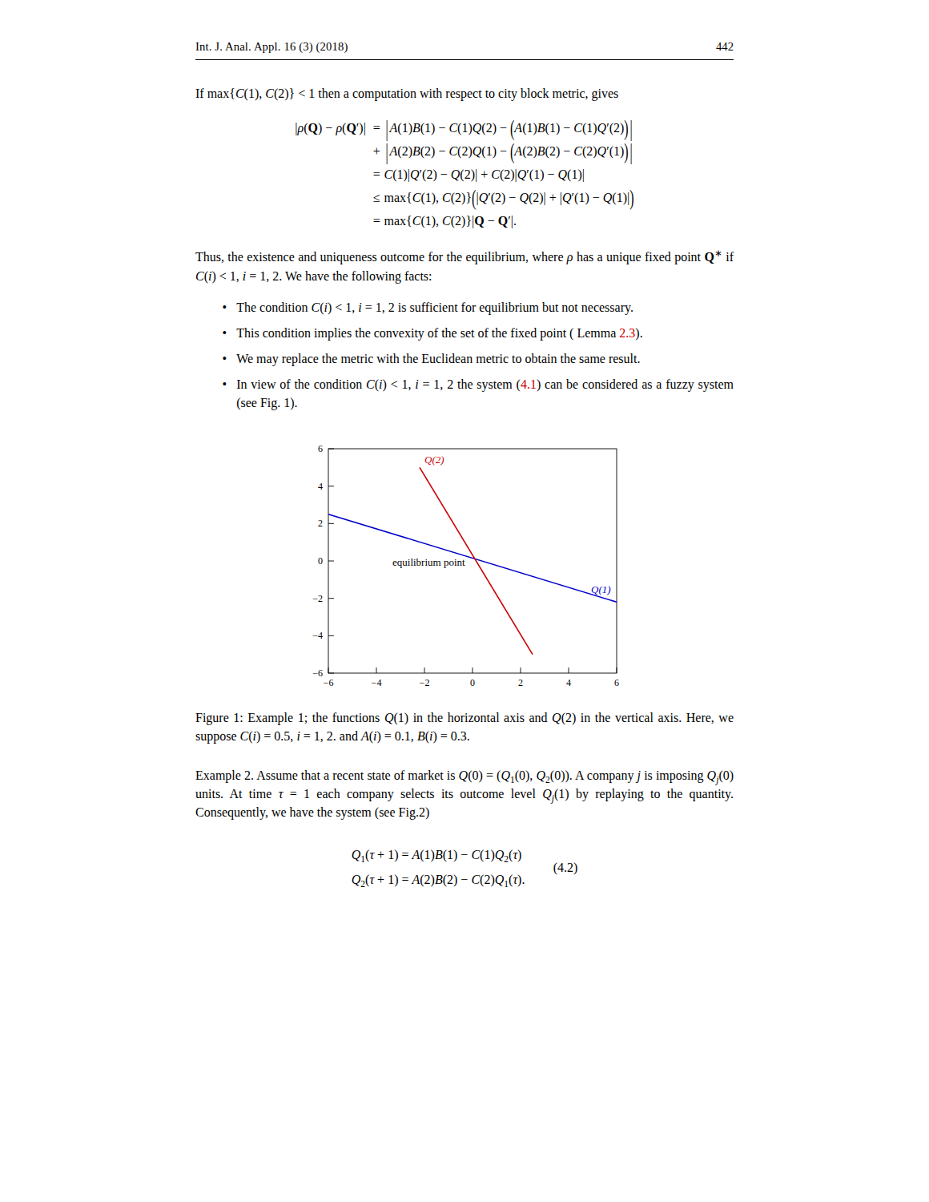Int. J. Anal. Appl. 16 (3) (2018) 442
If max{C(1), C(2)} < 1 then a computation with respect to city block metric, gives
|ρ(Q) − ρ(Q′)|
=
|A(1)B(1) − C(1)Q(2) − (A(1)B(1) − C(1)Q′(2))|
+
|A(2)B(2) − C(2)Q(1) − (A(2)B(2) − C(2)Q′(1))|
=
C(1)|Q′(2) − Q(2)| + C(2)|Q′(1) − Q(1)|
≤
max{C(1), C(2)}(|Q′(2) − Q(2)| + |Q′(1) − Q(1)|)
=
max{C(1), C(2)}|Q − Q′|.
Thus, the existence and uniqueness outcome for the equilibrium, where ρ has a unique fixed point Q∗ if C(i) < 1, i = 1, 2. We have the following facts:
The condition C(i) < 1, i = 1, 2 is sufficient for equilibrium but not necessary.
This condition implies the convexity of the set of the fixed point ( Lemma 2.3).
We may replace the metric with the Euclidean metric to obtain the same result.
In view of the condition C(i) < 1, i = 1, 2 the system (4.1) can be considered as a fuzzy system (see Fig. 1).
6 4 2 0 −2 −4 −6 −6 −4 −2 0 2 4 6 Q(2) Q(1) equilibrium point
Figure 1: Example 1; the functions Q(1) in the horizontal axis and Q(2) in the vertical axis. Here, we suppose C(i) = 0.5, i = 1, 2. and A(i) = 0.1, B(i) = 0.3.
Example 2. Assume that a recent state of market is Q(0) = (Q1(0), Q2(0)). A company j is imposing Qj(0) units. At time τ = 1 each company selects its outcome level Qj(1) by replaying to the quantity. Consequently, we have the system (see Fig.2)
Q1(τ + 1) = A(1)B(1) − C(1)Q2(τ)
Q2(τ + 1) = A(2)B(2) − C(2)Q1(τ).
(4.2)